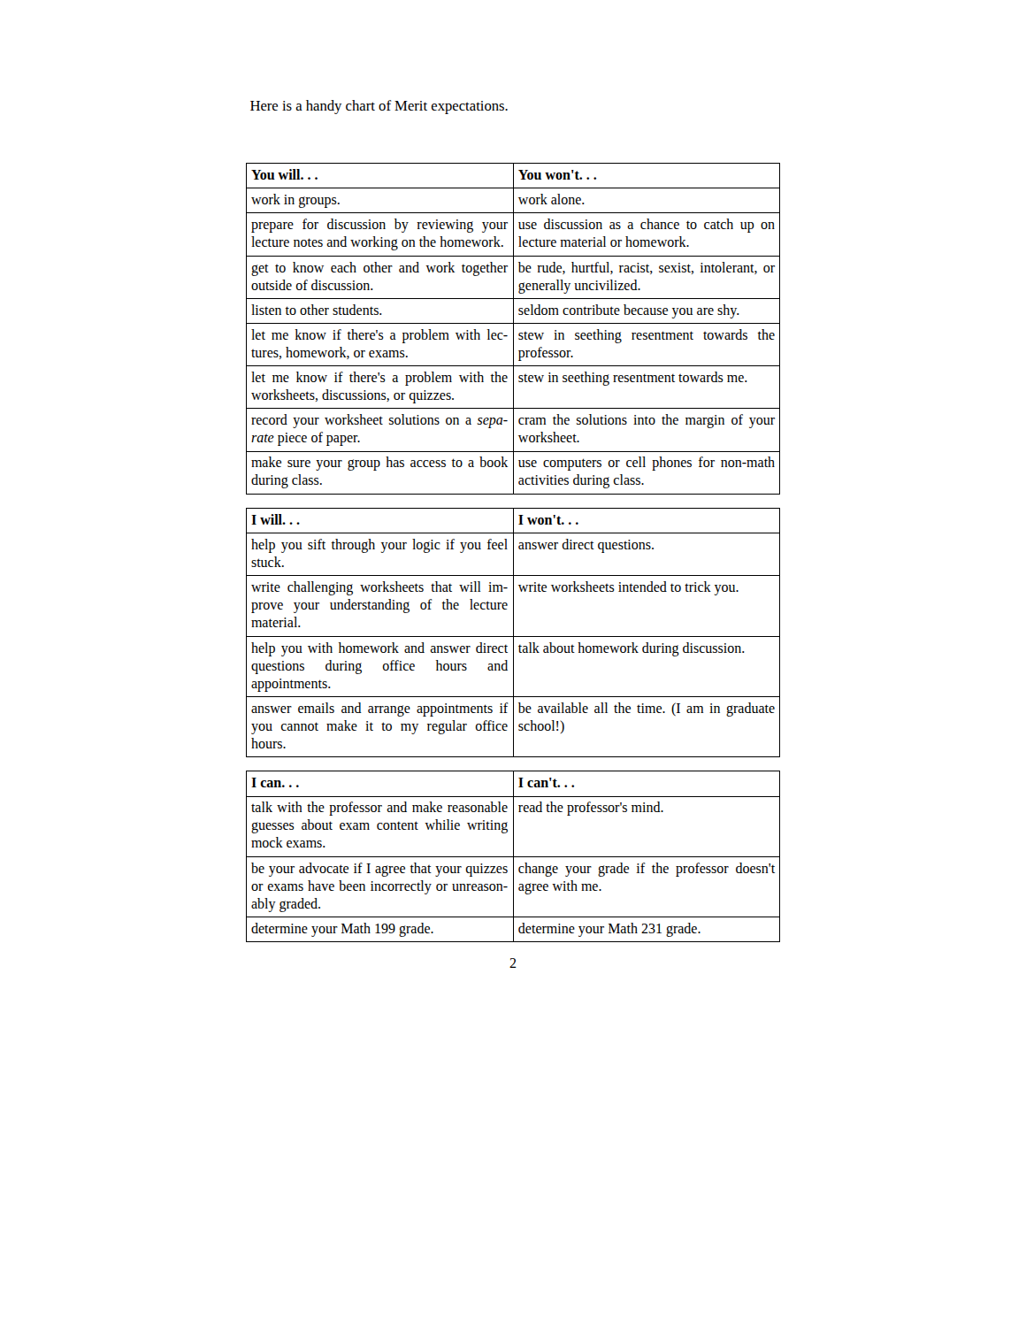Here is a handy chart of Merit expectations.
| You will. . . | You won't. . . |
| --- | --- |
| work in groups. | work alone. |
| prepare for discussion by reviewing your lecture notes and working on the homework. | use discussion as a chance to catch up on lecture material or homework. |
| get to know each other and work together outside of discussion. | be rude, hurtful, racist, sexist, intolerant, or generally uncivilized. |
| listen to other students. | seldom contribute because you are shy. |
| let me know if there's a problem with lectures, homework, or exams. | stew in seething resentment towards the professor. |
| let me know if there's a problem with the worksheets, discussions, or quizzes. | stew in seething resentment towards me. |
| record your worksheet solutions on a separate piece of paper. | cram the solutions into the margin of your worksheet. |
| make sure your group has access to a book during class. | use computers or cell phones for non-math activities during class. |
| I will. . . | I won't. . . |
| --- | --- |
| help you sift through your logic if you feel stuck. | answer direct questions. |
| write challenging worksheets that will improve your understanding of the lecture material. | write worksheets intended to trick you. |
| help you with homework and answer direct questions during office hours and appointments. | talk about homework during discussion. |
| answer emails and arrange appointments if you cannot make it to my regular office hours. | be available all the time. (I am in graduate school!) |
| I can. . . | I can't. . . |
| --- | --- |
| talk with the professor and make reasonable guesses about exam content whilie writing mock exams. | read the professor's mind. |
| be your advocate if I agree that your quizzes or exams have been incorrectly or unreasonably graded. | change your grade if the professor doesn't agree with me. |
| determine your Math 199 grade. | determine your Math 231 grade. |
2